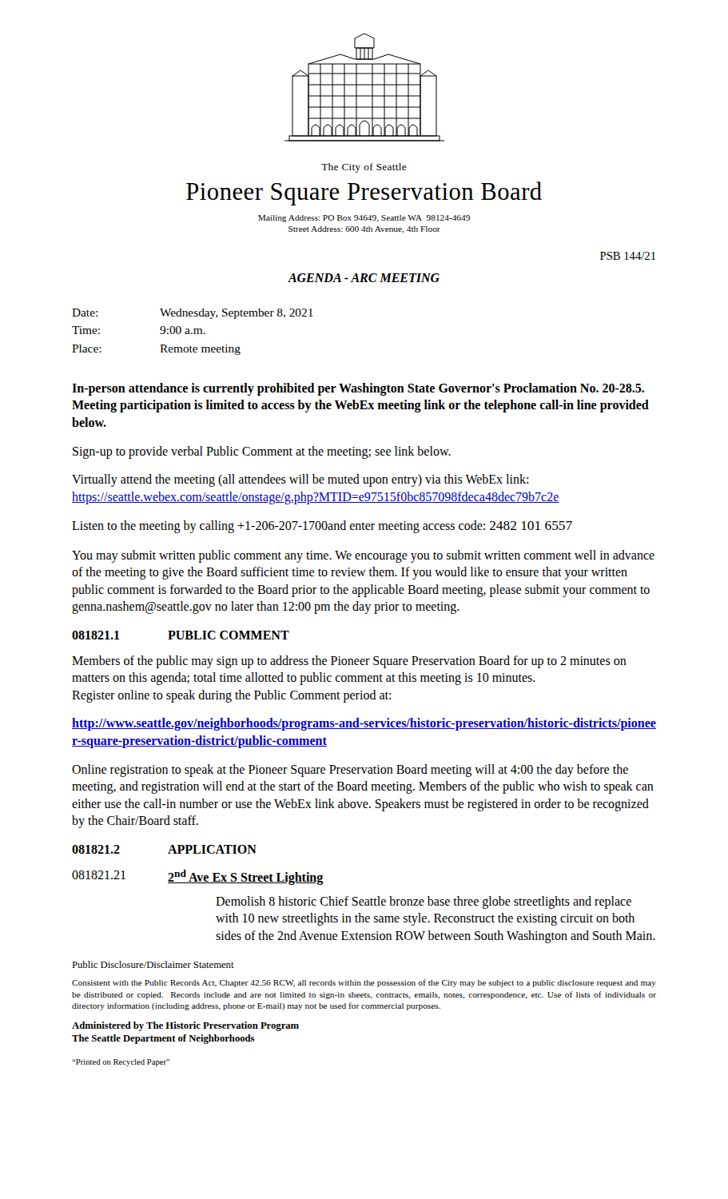The City of Seattle
Pioneer Square Preservation Board
Mailing Address: PO Box 94649, Seattle WA 98124-4649
Street Address: 600 4th Avenue, 4th Floor
PSB 144/21
AGENDA - ARC MEETING
| Date: | Wednesday, September 8, 2021 |
| Time: | 9:00 a.m. |
| Place: | Remote meeting |
In-person attendance is currently prohibited per Washington State Governor's Proclamation No. 20-28.5. Meeting participation is limited to access by the WebEx meeting link or the telephone call-in line provided below.
Sign-up to provide verbal Public Comment at the meeting; see link below.
Virtually attend the meeting (all attendees will be muted upon entry) via this WebEx link:
https://seattle.webex.com/seattle/onstage/g.php?MTID=e97515f0bc857098fdeca48dec79b7c2e
Listen to the meeting by calling +1-206-207-1700and enter meeting access code: 2482 101 6557
You may submit written public comment any time. We encourage you to submit written comment well in advance of the meeting to give the Board sufficient time to review them. If you would like to ensure that your written public comment is forwarded to the Board prior to the applicable Board meeting, please submit your comment to genna.nashem@seattle.gov no later than 12:00 pm the day prior to meeting.
081821.1
PUBLIC COMMENT
Members of the public may sign up to address the Pioneer Square Preservation Board for up to 2 minutes on matters on this agenda; total time allotted to public comment at this meeting is 10 minutes.
Register online to speak during the Public Comment period at:
http://www.seattle.gov/neighborhoods/programs-and-services/historic-preservation/historic-districts/pioneer-square-preservation-district/public-comment
Online registration to speak at the Pioneer Square Preservation Board meeting will at 4:00 the day before the meeting, and registration will end at the start of the Board meeting. Members of the public who wish to speak can either use the call-in number or use the WebEx link above. Speakers must be registered in order to be recognized by the Chair/Board staff.
081821.2
APPLICATION
081821.21
2nd Ave Ex S Street Lighting
Demolish 8 historic Chief Seattle bronze base three globe streetlights and replace with 10 new streetlights in the same style. Reconstruct the existing circuit on both sides of the 2nd Avenue Extension ROW between South Washington and South Main.
Public Disclosure/Disclaimer Statement
Consistent with the Public Records Act, Chapter 42.56 RCW, all records within the possession of the City may be subject to a public disclosure request and may be distributed or copied. Records include and are not limited to sign-in sheets, contracts, emails, notes, correspondence, etc. Use of lists of individuals or directory information (including address, phone or E-mail) may not be used for commercial purposes.
Administered by The Historic Preservation Program
The Seattle Department of Neighborhoods
“Printed on Recycled Paper”